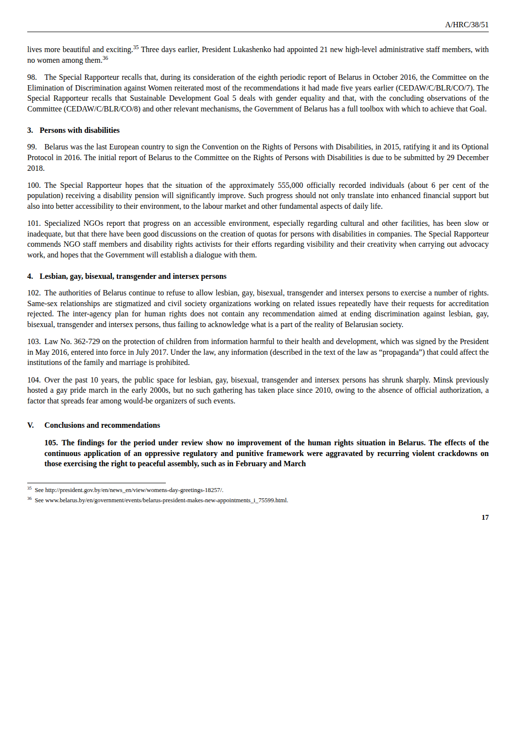A/HRC/38/51
lives more beautiful and exciting.35 Three days earlier, President Lukashenko had appointed 21 new high-level administrative staff members, with no women among them.36
98. The Special Rapporteur recalls that, during its consideration of the eighth periodic report of Belarus in October 2016, the Committee on the Elimination of Discrimination against Women reiterated most of the recommendations it had made five years earlier (CEDAW/C/BLR/CO/7). The Special Rapporteur recalls that Sustainable Development Goal 5 deals with gender equality and that, with the concluding observations of the Committee (CEDAW/C/BLR/CO/8) and other relevant mechanisms, the Government of Belarus has a full toolbox with which to achieve that Goal.
3. Persons with disabilities
99. Belarus was the last European country to sign the Convention on the Rights of Persons with Disabilities, in 2015, ratifying it and its Optional Protocol in 2016. The initial report of Belarus to the Committee on the Rights of Persons with Disabilities is due to be submitted by 29 December 2018.
100. The Special Rapporteur hopes that the situation of the approximately 555,000 officially recorded individuals (about 6 per cent of the population) receiving a disability pension will significantly improve. Such progress should not only translate into enhanced financial support but also into better accessibility to their environment, to the labour market and other fundamental aspects of daily life.
101. Specialized NGOs report that progress on an accessible environment, especially regarding cultural and other facilities, has been slow or inadequate, but that there have been good discussions on the creation of quotas for persons with disabilities in companies. The Special Rapporteur commends NGO staff members and disability rights activists for their efforts regarding visibility and their creativity when carrying out advocacy work, and hopes that the Government will establish a dialogue with them.
4. Lesbian, gay, bisexual, transgender and intersex persons
102. The authorities of Belarus continue to refuse to allow lesbian, gay, bisexual, transgender and intersex persons to exercise a number of rights. Same-sex relationships are stigmatized and civil society organizations working on related issues repeatedly have their requests for accreditation rejected. The inter-agency plan for human rights does not contain any recommendation aimed at ending discrimination against lesbian, gay, bisexual, transgender and intersex persons, thus failing to acknowledge what is a part of the reality of Belarusian society.
103. Law No. 362-729 on the protection of children from information harmful to their health and development, which was signed by the President in May 2016, entered into force in July 2017. Under the law, any information (described in the text of the law as “propaganda”) that could affect the institutions of the family and marriage is prohibited.
104. Over the past 10 years, the public space for lesbian, gay, bisexual, transgender and intersex persons has shrunk sharply. Minsk previously hosted a gay pride march in the early 2000s, but no such gathering has taken place since 2010, owing to the absence of official authorization, a factor that spreads fear among would-be organizers of such events.
V. Conclusions and recommendations
105. The findings for the period under review show no improvement of the human rights situation in Belarus. The effects of the continuous application of an oppressive regulatory and punitive framework were aggravated by recurring violent crackdowns on those exercising the right to peaceful assembly, such as in February and March
35 See http://president.gov.by/en/news_en/view/womens-day-greetings-18257/.
36 See www.belarus.by/en/government/events/belarus-president-makes-new-appointments_i_75599.html.
17